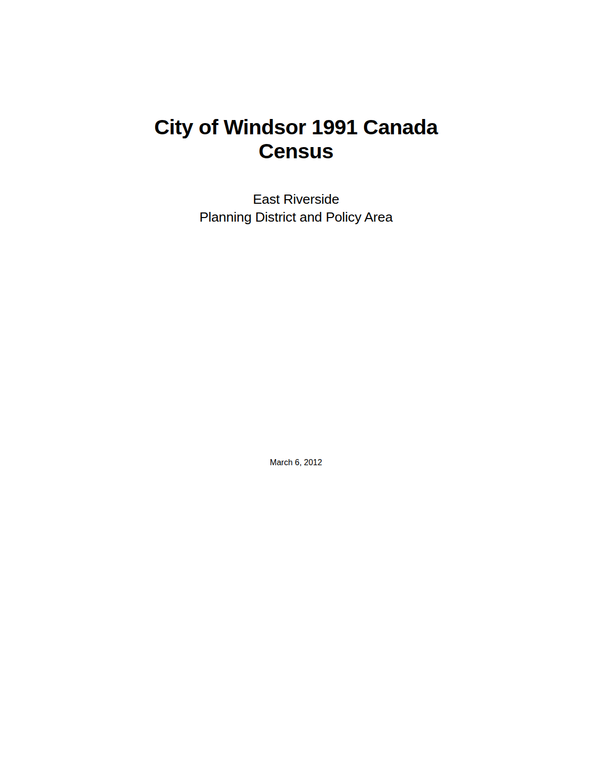City of Windsor 1991 Canada Census
East Riverside
Planning District and Policy Area
March 6, 2012